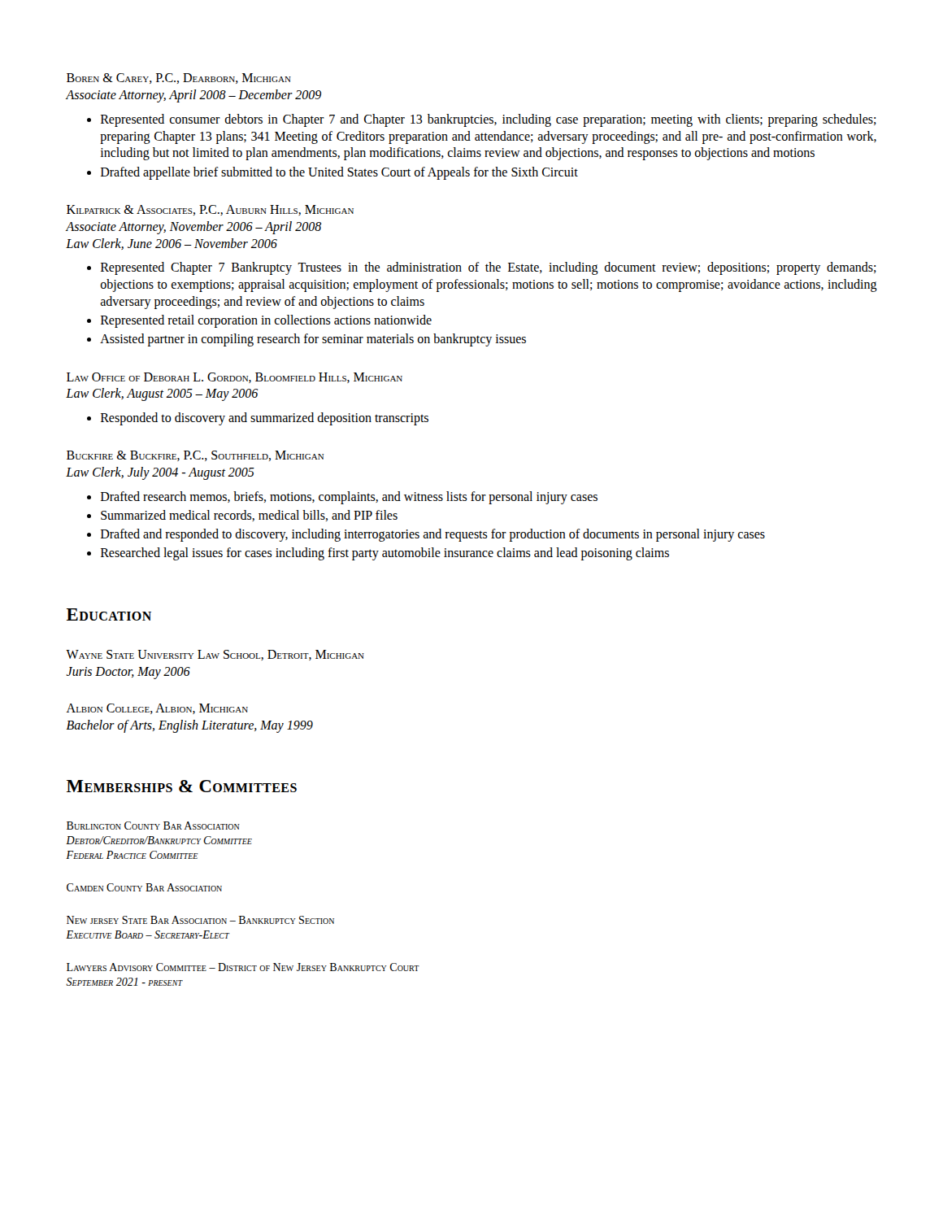Boren & Carey, P.C., Dearborn, Michigan
Associate Attorney, April 2008 – December 2009
Represented consumer debtors in Chapter 7 and Chapter 13 bankruptcies, including case preparation; meeting with clients; preparing schedules; preparing Chapter 13 plans; 341 Meeting of Creditors preparation and attendance; adversary proceedings; and all pre- and post-confirmation work, including but not limited to plan amendments, plan modifications, claims review and objections, and responses to objections and motions
Drafted appellate brief submitted to the United States Court of Appeals for the Sixth Circuit
Kilpatrick & Associates, P.C., Auburn Hills, Michigan
Associate Attorney, November 2006 – April 2008
Law Clerk, June 2006 – November 2006
Represented Chapter 7 Bankruptcy Trustees in the administration of the Estate, including document review; depositions; property demands; objections to exemptions; appraisal acquisition; employment of professionals; motions to sell; motions to compromise; avoidance actions, including adversary proceedings; and review of and objections to claims
Represented retail corporation in collections actions nationwide
Assisted partner in compiling research for seminar materials on bankruptcy issues
Law Office of Deborah L. Gordon, Bloomfield Hills, Michigan
Law Clerk, August 2005 – May 2006
Responded to discovery and summarized deposition transcripts
Buckfire & Buckfire, P.C., Southfield, Michigan
Law Clerk, July 2004 - August 2005
Drafted research memos, briefs, motions, complaints, and witness lists for personal injury cases
Summarized medical records, medical bills, and PIP files
Drafted and responded to discovery, including interrogatories and requests for production of documents in personal injury cases
Researched legal issues for cases including first party automobile insurance claims and lead poisoning claims
Education
Wayne State University Law School, Detroit, Michigan
Juris Doctor, May 2006
Albion College, Albion, Michigan
Bachelor of Arts, English Literature, May 1999
Memberships & Committees
Burlington County Bar Association
Debtor/Creditor/Bankruptcy Committee
Federal Practice Committee
Camden County Bar Association
New jersey State Bar Association – Bankruptcy Section
Executive Board – Secretary-Elect
Lawyers Advisory Committee – District of New Jersey Bankruptcy Court
September 2021 - present